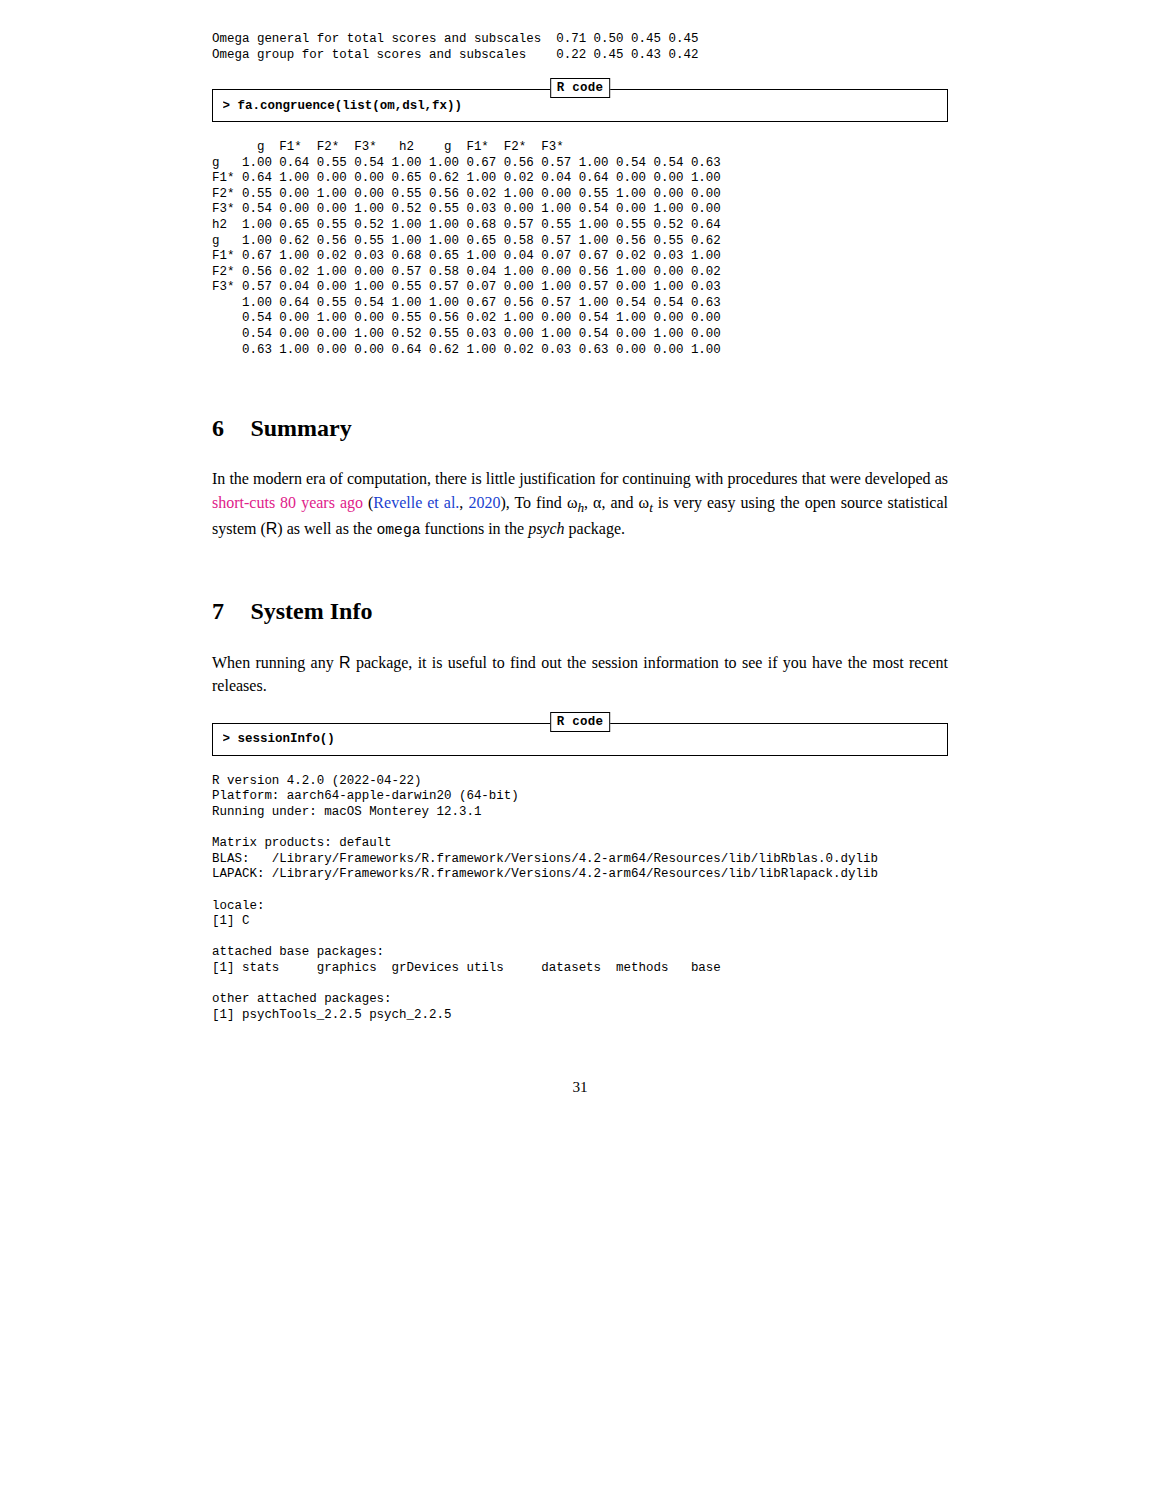Omega general for total scores and subscales  0.71 0.50 0.45 0.45
Omega group for total scores and subscales    0.22 0.45 0.43 0.42
R code
> fa.congruence(list(om,dsl,fx))
      g  F1*  F2*  F3*   h2    g  F1*  F2*  F3*
g   1.00 0.64 0.55 0.54 1.00 1.00 0.67 0.56 0.57 1.00 0.54 0.54 0.63
F1* 0.64 1.00 0.00 0.00 0.65 0.62 1.00 0.02 0.04 0.64 0.00 0.00 1.00
F2* 0.55 0.00 1.00 0.00 0.55 0.56 0.02 1.00 0.00 0.55 1.00 0.00 0.00
F3* 0.54 0.00 0.00 1.00 0.52 0.55 0.03 0.00 1.00 0.54 0.00 1.00 0.00
h2  1.00 0.65 0.55 0.52 1.00 1.00 0.68 0.57 0.55 1.00 0.55 0.52 0.64
g   1.00 0.62 0.56 0.55 1.00 1.00 0.65 0.58 0.57 1.00 0.56 0.55 0.62
F1* 0.67 1.00 0.02 0.03 0.68 0.65 1.00 0.04 0.07 0.67 0.02 0.03 1.00
F2* 0.56 0.02 1.00 0.00 0.57 0.58 0.04 1.00 0.00 0.56 1.00 0.00 0.02
F3* 0.57 0.04 0.00 1.00 0.55 0.57 0.07 0.00 1.00 0.57 0.00 1.00 0.03
    1.00 0.64 0.55 0.54 1.00 1.00 0.67 0.56 0.57 1.00 0.54 0.54 0.63
    0.54 0.00 1.00 0.00 0.55 0.56 0.02 1.00 0.00 0.54 1.00 0.00 0.00
    0.54 0.00 0.00 1.00 0.52 0.55 0.03 0.00 1.00 0.54 0.00 1.00 0.00
    0.63 1.00 0.00 0.00 0.64 0.62 1.00 0.02 0.03 0.63 0.00 0.00 1.00
6 Summary
In the modern era of computation, there is little justification for continuing with procedures that were developed as short-cuts 80 years ago (Revelle et al., 2020), To find ωh, α, and ωt is very easy using the open source statistical system (R) as well as the omega functions in the psych package.
7 System Info
When running any R package, it is useful to find out the session information to see if you have the most recent releases.
R code
> sessionInfo()
R version 4.2.0 (2022-04-22)
Platform: aarch64-apple-darwin20 (64-bit)
Running under: macOS Monterey 12.3.1

Matrix products: default
BLAS:   /Library/Frameworks/R.framework/Versions/4.2-arm64/Resources/lib/libRblas.0.dylib
LAPACK: /Library/Frameworks/R.framework/Versions/4.2-arm64/Resources/lib/libRlapack.dylib

locale:
[1] C

attached base packages:
[1] stats     graphics  grDevices utils     datasets  methods   base

other attached packages:
[1] psychTools_2.2.5 psych_2.2.5
31